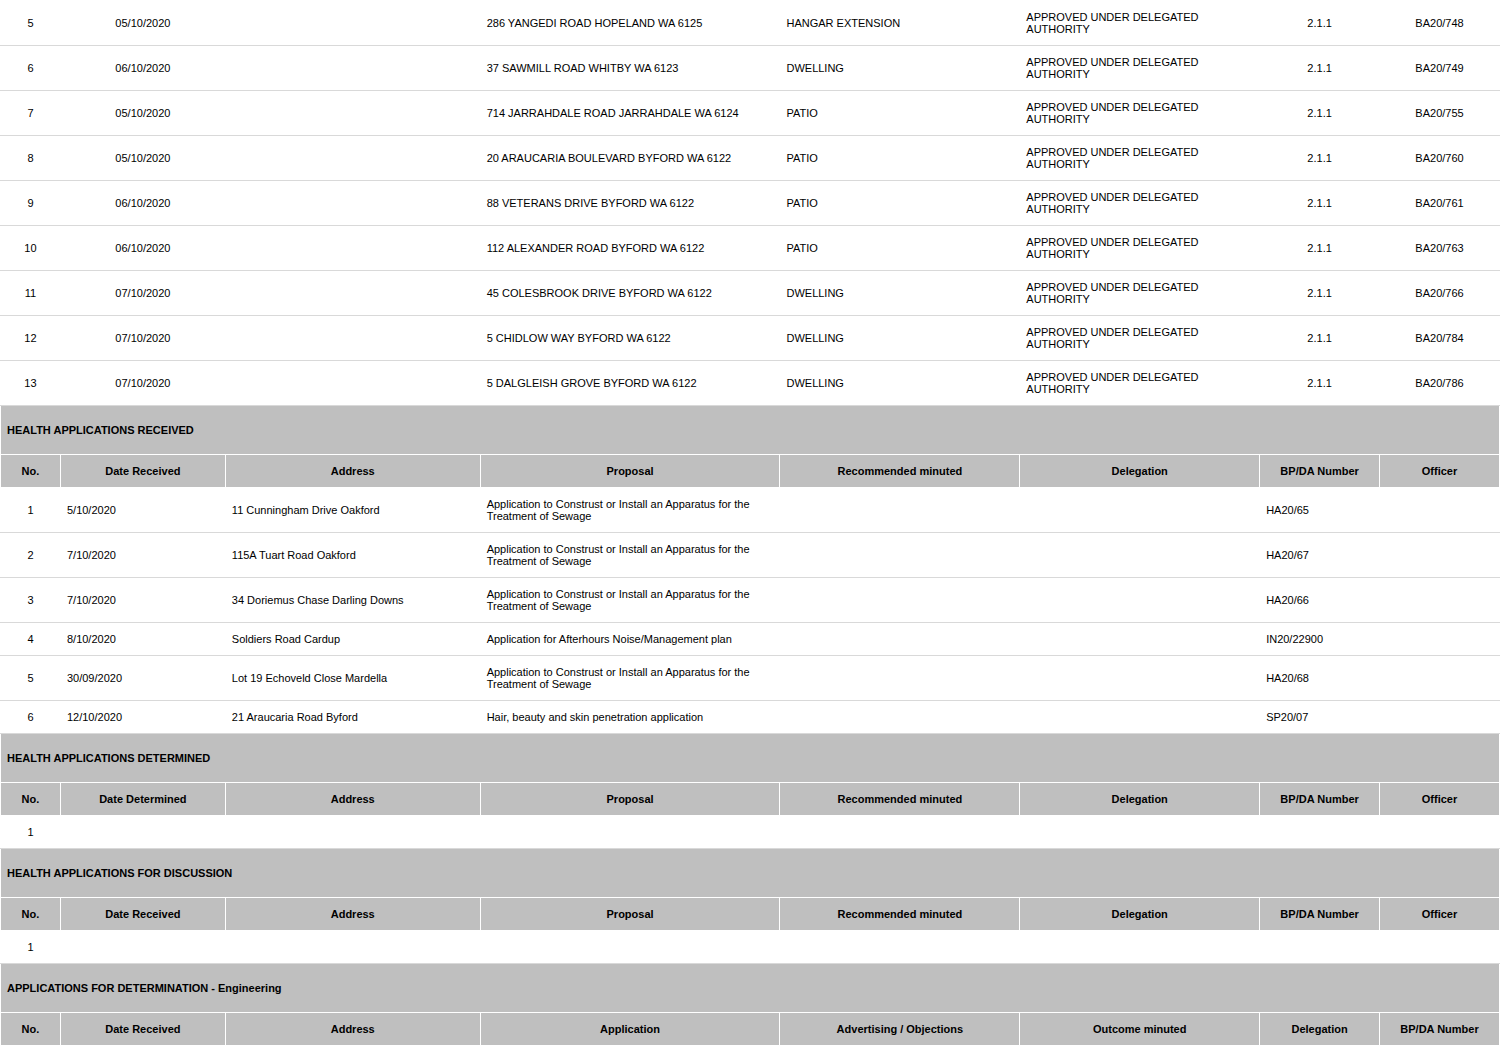| 5 | 05/10/2020 | | 286 YANGEDI ROAD HOPELAND WA 6125 | HANGAR EXTENSION | APPROVED UNDER DELEGATED AUTHORITY | 2.1.1 | BA20/748 |
| 6 | 06/10/2020 | | 37 SAWMILL ROAD WHITBY WA 6123 | DWELLING | APPROVED UNDER DELEGATED AUTHORITY | 2.1.1 | BA20/749 |
| 7 | 05/10/2020 | | 714 JARRAHDALE ROAD JARRAHDALE WA 6124 | PATIO | APPROVED UNDER DELEGATED AUTHORITY | 2.1.1 | BA20/755 |
| 8 | 05/10/2020 | | 20 ARAUCARIA BOULEVARD BYFORD WA 6122 | PATIO | APPROVED UNDER DELEGATED AUTHORITY | 2.1.1 | BA20/760 |
| 9 | 06/10/2020 | | 88 VETERANS DRIVE BYFORD WA 6122 | PATIO | APPROVED UNDER DELEGATED AUTHORITY | 2.1.1 | BA20/761 |
| 10 | 06/10/2020 | | 112 ALEXANDER ROAD BYFORD WA 6122 | PATIO | APPROVED UNDER DELEGATED AUTHORITY | 2.1.1 | BA20/763 |
| 11 | 07/10/2020 | | 45 COLESBROOK DRIVE BYFORD WA 6122 | DWELLING | APPROVED UNDER DELEGATED AUTHORITY | 2.1.1 | BA20/766 |
| 12 | 07/10/2020 | | 5 CHIDLOW WAY BYFORD WA 6122 | DWELLING | APPROVED UNDER DELEGATED AUTHORITY | 2.1.1 | BA20/784 |
| 13 | 07/10/2020 | | 5 DALGLEISH GROVE BYFORD WA 6122 | DWELLING | APPROVED UNDER DELEGATED AUTHORITY | 2.1.1 | BA20/786 |
| HEALTH APPLICATIONS RECEIVED |
| No. | Date Received | Address | Proposal | Recommended minuted | Delegation | BP/DA Number | Officer |
| 1 | 5/10/2020 | 11 Cunningham Drive Oakford | Application to Construst or Install an Apparatus for the Treatment of Sewage | | | HA20/65 | |
| 2 | 7/10/2020 | 115A Tuart Road Oakford | Application to Construst or Install an Apparatus for the Treatment of Sewage | | | HA20/67 | |
| 3 | 7/10/2020 | 34 Doriemus Chase Darling Downs | Application to Construst or Install an Apparatus for the Treatment of Sewage | | | HA20/66 | |
| 4 | 8/10/2020 | Soldiers Road Cardup | Application for Afterhours Noise/Management plan | | | IN20/22900 | |
| 5 | 30/09/2020 | Lot 19 Echoveld Close Mardella | Application to Construst or Install an Apparatus for the Treatment of Sewage | | | HA20/68 | |
| 6 | 12/10/2020 | 21 Araucaria Road Byford | Hair, beauty and skin penetration application | | | SP20/07 | |
| HEALTH APPLICATIONS DETERMINED |
| No. | Date Determined | Address | Proposal | Recommended minuted | Delegation | BP/DA Number | Officer |
| 1 | | | | | | | |
| HEALTH APPLICATIONS FOR DISCUSSION |
| No. | Date Received | Address | Proposal | Recommended minuted | Delegation | BP/DA Number | Officer |
| 1 | | | | | | | |
| APPLICATIONS FOR DETERMINATION - Engineering |
| No. | Date Received | Address | Application | Advertising / Objections | Outcome minuted | Delegation | BP/DA Number |